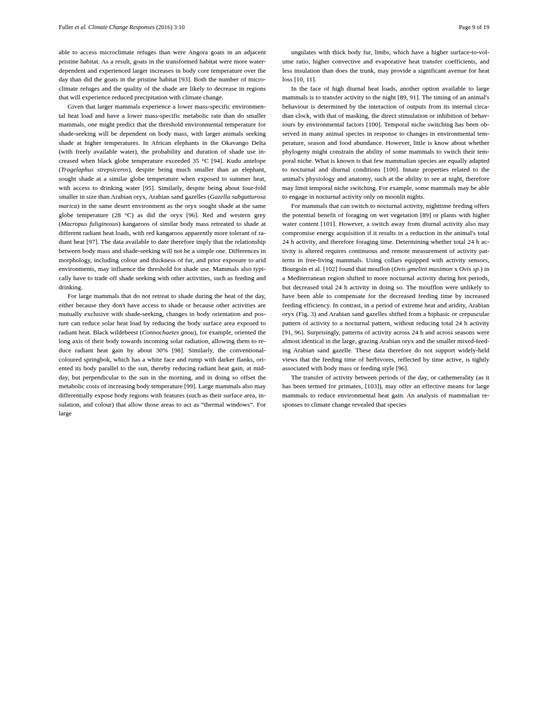Fuller et al. Climate Change Responses (2016) 3:10
Page 9 of 19
able to access microclimate refuges than were Angora goats in an adjacent pristine habitat. As a result, goats in the transformed habitat were more water-dependent and experienced larger increases in body core temperature over the day than did the goats in the pristine habitat [93]. Both the number of microclimate refuges and the quality of the shade are likely to decrease in regions that will experience reduced precipitation with climate change.
Given that larger mammals experience a lower mass-specific environmental heat load and have a lower mass-specific metabolic rate than do smaller mammals, one might predict that the threshold environmental temperature for shade-seeking will be dependent on body mass, with larger animals seeking shade at higher temperatures. In African elephants in the Okavango Delta (with freely available water), the probability and duration of shade use increased when black globe temperature exceeded 35 °C [94]. Kudu antelope (Tragelaphus strepsiceros), despite being much smaller than an elephant, sought shade at a similar globe temperature when exposed to summer heat, with access to drinking water [95]. Similarly, despite being about four-fold smaller in size than Arabian oryx, Arabian sand gazelles (Gazella subgutturosa marica) in the same desert environment as the oryx sought shade at the same globe temperature (28 °C) as did the oryx [96]. Red and western grey (Macropus fuliginosus) kangaroos of similar body mass retreated to shade at different radiant heat loads, with red kangaroos apparently more tolerant of radiant heat [97]. The data available to date therefore imply that the relationship between body mass and shade-seeking will not be a simple one. Differences in morphology, including colour and thickness of fur, and prior exposure to arid environments, may influence the threshold for shade use. Mammals also typically have to trade off shade seeking with other activities, such as feeding and drinking.
For large mammals that do not retreat to shade during the heat of the day, either because they don't have access to shade or because other activities are mutually exclusive with shade-seeking, changes in body orientation and posture can reduce solar heat load by reducing the body surface area exposed to radiant heat. Black wildebeest (Connochaetes gnou), for example, oriented the long axis of their body towards incoming solar radiation, allowing them to reduce radiant heat gain by about 30% [98]. Similarly, the conventional-coloured springbok, which has a white face and rump with darker flanks, oriented its body parallel to the sun, thereby reducing radiant heat gain, at midday, but perpendicular to the sun in the morning, and in doing so offset the metabolic costs of increasing body temperature [99]. Large mammals also may differentially expose body regions with features (such as their surface area, insulation, and colour) that allow those areas to act as “thermal windows”. For large
ungulates with thick body fur, limbs, which have a higher surface-to-volume ratio, higher convective and evaporative heat transfer coefficients, and less insulation than does the trunk, may provide a significant avenue for heat loss [10, 11].
In the face of high diurnal heat loads, another option available to large mammals is to transfer activity to the night [89, 91]. The timing of an animal's behaviour is determined by the interaction of outputs from its internal circadian clock, with that of masking, the direct stimulation or inhibition of behaviours by environmental factors [100]. Temporal niche switching has been observed in many animal species in response to changes in environmental temperature, season and food abundance. However, little is know about whether phylogeny might constrain the ability of some mammals to switch their temporal niche. What is known is that few mammalian species are equally adapted to nocturnal and diurnal conditions [100]. Innate properties related to the animal's physiology and anatomy, such at the ability to see at night, therefore may limit temporal niche switching. For example, some mammals may be able to engage in nocturnal activity only on moonlit nights.
For mammals that can switch to nocturnal activity, nighttime feeding offers the potential benefit of foraging on wet vegetation [89] or plants with higher water content [101]. However, a switch away from diurnal activity also may compromise energy acquisition if it results in a reduction in the animal's total 24 h activity, and therefore foraging time. Determining whether total 24 h activity is altered requires continuous and remote measurement of activity patterns in free-living mammals. Using collars equipped with activity sensors, Bourgoin et al. [102] found that mouflon (Ovis gmelini musimon x Ovis sp.) in a Mediterranean region shifted to more nocturnal activity during hot periods, but decreased total 24 h activity in doing so. The moufflon were unlikely to have been able to compensate for the decreased feeding time by increased feeding efficiency. In contrast, in a period of extreme heat and aridity, Arabian oryx (Fig. 3) and Arabian sand gazelles shifted from a biphasic or crepuscular pattern of activity to a nocturnal pattern, without reducing total 24 h activity [91, 96]. Surprisingly, patterns of activity across 24 h and across seasons were almost identical in the large, grazing Arabian oryx and the smaller mixed-feeding Arabian sand gazelle. These data therefore do not support widely-held views that the feeding time of herbivores, reflected by time active, is tightly associated with body mass or feeding style [96].
The transfer of activity between periods of the day, or cathemerality (as it has been termed for primates, [103]), may offer an effective means for large mammals to reduce environmental heat gain. An analysis of mammalian responses to climate change revealed that species